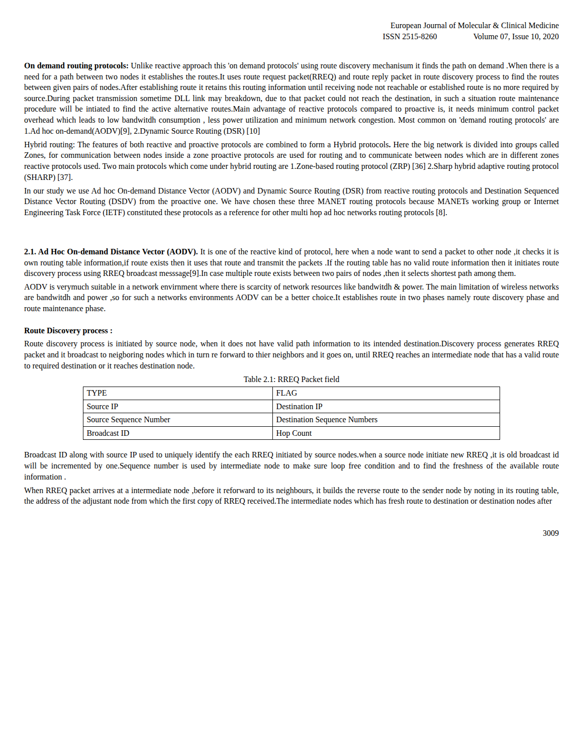European Journal of Molecular & Clinical Medicine ISSN 2515-8260 Volume 07, Issue 10, 2020
On demand routing protocols: Unlike reactive approach this 'on demand protocols' using route discovery mechanisum it finds the path on demand .When there is a need for a path between two nodes it establishes the routes.It uses route request packet(RREQ) and route reply packet in route discovery process to find the routes between given pairs of nodes.After establishing route it retains this routing information until receiving node not reachable or established route is no more required by source.During packet transmission sometime DLL link may breakdown, due to that packet could not reach the destination, in such a situation route maintenance procedure will be intiated to find the active alternative routes.Main advantage of reactive protocols compared to proactive is, it needs minimum control packet overhead which leads to low bandwitdh consumption , less power utilization and minimum network congestion. Most common on 'demand routing protocols' are 1.Ad hoc on-demand(AODV)[9], 2.Dynamic Source Routing (DSR) [10]
Hybrid routing: The features of both reactive and proactive protocols are combined to form a Hybrid protocols. Here the big network is divided into groups called Zones, for communication between nodes inside a zone proactive protocols are used for routing and to communicate between nodes which are in different zones reactive protocols used. Two main protocols which come under hybrid routing are 1.Zone-based routing protocol (ZRP) [36] 2.Sharp hybrid adaptive routing protocol (SHARP) [37].
In our study we use Ad hoc On-demand Distance Vector (AODV) and Dynamic Source Routing (DSR) from reactive routing protocols and Destination Sequenced Distance Vector Routing (DSDV) from the proactive one. We have chosen these three MANET routing protocols because MANETs working group or Internet Engineering Task Force (IETF) constituted these protocols as a reference for other multi hop ad hoc networks routing protocols [8].
2.1. Ad Hoc On-demand Distance Vector (AODV). It is one of the reactive kind of protocol, here when a node want to send a packet to other node ,it checks it is own routing table information,if route exists then it uses that route and transmit the packets .If the routing table has no valid route information then it initiates route discovery process using RREQ broadcast messsage[9].In case multiple route exists between two pairs of nodes ,then it selects shortest path among them.
AODV is verymuch suitable in a network envirnment where there is scarcity of network resources like bandwitdh & power. The main limitation of wireless networks are bandwitdh and power ,so for such a networks environments AODV can be a better choice.It establishes route in two phases namely route discovery phase and route maintenance phase.
Route Discovery process :
Route discovery process is initiated by source node, when it does not have valid path information to its intended destination.Discovery process generates RREQ packet and it broadcast to neigboring nodes which in turn re forward to thier neighbors and it goes on, until RREQ reaches an intermediate node that has a valid route to required destination or it reaches destination node.
Table 2.1: RREQ Packet field
| TYPE | FLAG |
| Source IP | Destination IP |
| Source Sequence Number | Destination Sequence Numbers |
| Broadcast ID | Hop Count |
Broadcast ID along with source IP used to uniquely identify the each RREQ initiated by source nodes.when a source node initiate new RREQ ,it is old broadcast id will be incremented by one.Sequence number is used by intermediate node to make sure loop free condition and to find the freshness of the available route information .
When RREQ packet arrives at a intermediate node ,before it reforward to its neighbours, it builds the reverse route to the sender node by noting in its routing table, the address of the adjustant node from which the first copy of RREQ received.The intermediate nodes which has fresh route to destination or destination nodes after
3009